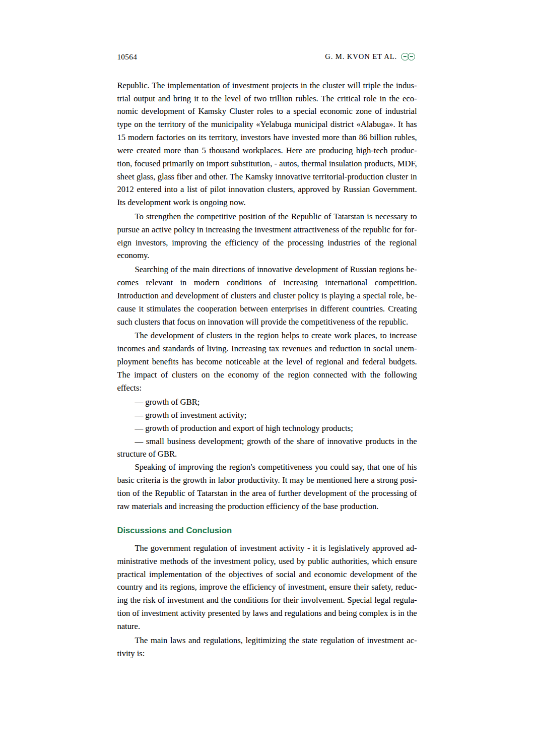10564
G. M. Kvon et al.
Republic. The implementation of investment projects in the cluster will triple the industrial output and bring it to the level of two trillion rubles. The critical role in the economic development of Kamsky Cluster roles to a special economic zone of industrial type on the territory of the municipality «Yelabuga municipal district «Alabuga». It has 15 modern factories on its territory, investors have invested more than 86 billion rubles, were created more than 5 thousand workplaces. Here are producing high-tech production, focused primarily on import substitution, - autos, thermal insulation products, MDF, sheet glass, glass fiber and other. The Kamsky innovative territorial-production cluster in 2012 entered into a list of pilot innovation clusters, approved by Russian Government. Its development work is ongoing now.
To strengthen the competitive position of the Republic of Tatarstan is necessary to pursue an active policy in increasing the investment attractiveness of the republic for foreign investors, improving the efficiency of the processing industries of the regional economy.
Searching of the main directions of innovative development of Russian regions becomes relevant in modern conditions of increasing international competition. Introduction and development of clusters and cluster policy is playing a special role, because it stimulates the cooperation between enterprises in different countries. Creating such clusters that focus on innovation will provide the competitiveness of the republic.
The development of clusters in the region helps to create work places, to increase incomes and standards of living. Increasing tax revenues and reduction in social unemployment benefits has become noticeable at the level of regional and federal budgets. The impact of clusters on the economy of the region connected with the following effects:
growth of GBR;
growth of investment activity;
growth of production and export of high technology products;
small business development; growth of the share of innovative products in the structure of GBR.
Speaking of improving the region's competitiveness you could say, that one of his basic criteria is the growth in labor productivity. It may be mentioned here a strong position of the Republic of Tatarstan in the area of further development of the processing of raw materials and increasing the production efficiency of the base production.
Discussions and Conclusion
The government regulation of investment activity - it is legislatively approved administrative methods of the investment policy, used by public authorities, which ensure practical implementation of the objectives of social and economic development of the country and its regions, improve the efficiency of investment, ensure their safety, reducing the risk of investment and the conditions for their involvement. Special legal regulation of investment activity presented by laws and regulations and being complex is in the nature.
The main laws and regulations, legitimizing the state regulation of investment activity is: